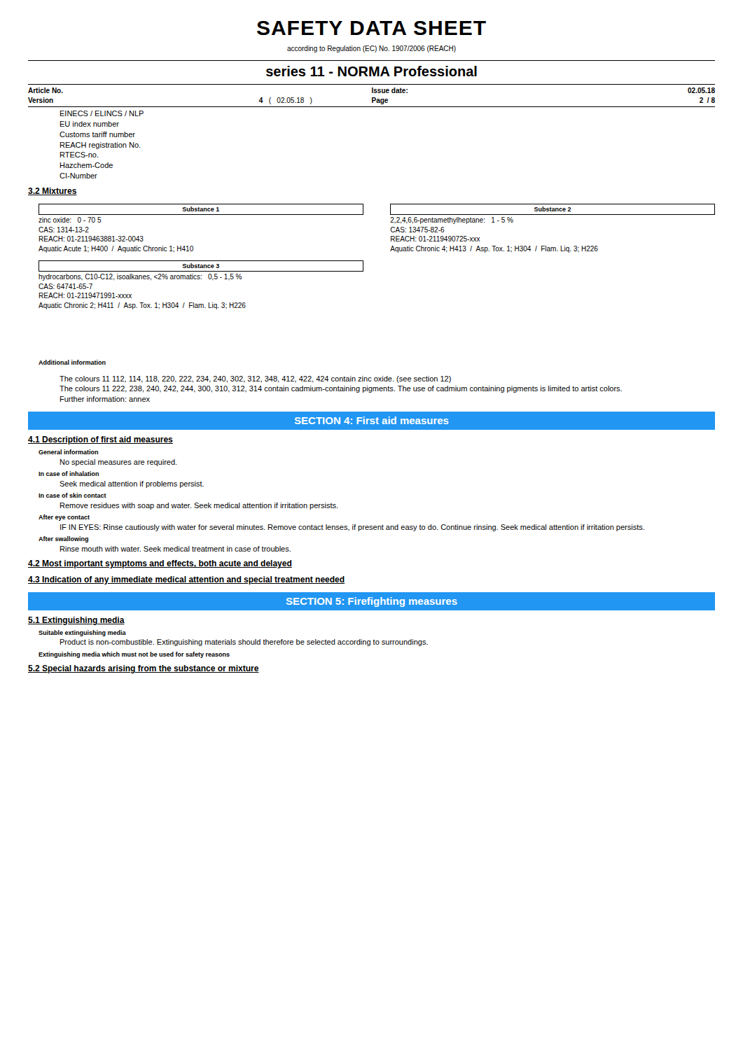SAFETY DATA SHEET
according to Regulation (EC) No. 1907/2006 (REACH)
series 11 - NORMA Professional
| Article No. | | Issue date: | 02.05.18 |
| Version | 4 ( 02.05.18 ) | Page | 2 / 8 |
EINECS / ELINCS / NLP
EU index number
Customs tariff number
REACH registration No.
RTECS-no.
Hazchem-Code
CI-Number
3.2 Mixtures
Substance 1
zinc oxide: 0 - 70 5
CAS: 1314-13-2
REACH: 01-2119463881-32-0043
Aquatic Acute 1; H400 / Aquatic Chronic 1; H410
Substance 2
2,2,4,6,6-pentamethylheptane: 1 - 5 %
CAS: 13475-82-6
REACH: 01-2119490725-xxx
Aquatic Chronic 4; H413 / Asp. Tox. 1; H304 / Flam. Liq. 3; H226
Substance 3
hydrocarbons, C10-C12, isoalkanes, <2% aromatics: 0,5 - 1,5 %
CAS: 64741-65-7
REACH: 01-2119471991-xxxx
Aquatic Chronic 2; H411 / Asp. Tox. 1; H304 / Flam. Liq. 3; H226
Additional information
The colours 11 112, 114, 118, 220, 222, 234, 240, 302, 312, 348, 412, 422, 424 contain zinc oxide. (see section 12)
The colours 11 222, 238, 240, 242, 244, 300, 310, 312, 314 contain cadmium-containing pigments. The use of cadmium containing pigments is limited to artist colors.
Further information: annex
SECTION 4: First aid measures
4.1 Description of first aid measures
General information
No special measures are required.
In case of inhalation
Seek medical attention if problems persist.
In case of skin contact
Remove residues with soap and water. Seek medical attention if irritation persists.
After eye contact
IF IN EYES: Rinse cautiously with water for several minutes. Remove contact lenses, if present and easy to do. Continue rinsing. Seek medical attention if irritation persists.
After swallowing
Rinse mouth with water. Seek medical treatment in case of troubles.
4.2 Most important symptoms and effects, both acute and delayed
4.3 Indication of any immediate medical attention and special treatment needed
SECTION 5: Firefighting measures
5.1 Extinguishing media
Suitable extinguishing media
Product is non-combustible. Extinguishing materials should therefore be selected according to surroundings.
Extinguishing media which must not be used for safety reasons
5.2 Special hazards arising from the substance or mixture